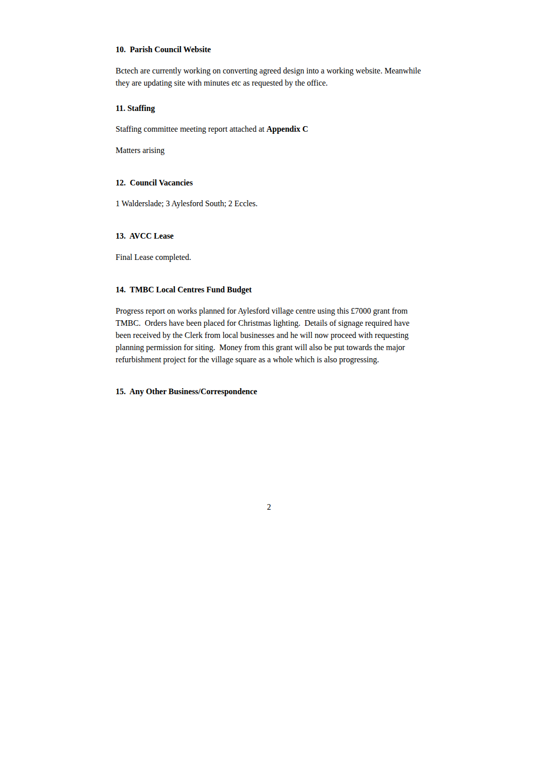10. Parish Council Website
Bctech are currently working on converting agreed design into a working website. Meanwhile they are updating site with minutes etc as requested by the office.
11. Staffing
Staffing committee meeting report attached at Appendix C
Matters arising
12. Council Vacancies
1 Walderslade; 3 Aylesford South; 2 Eccles.
13. AVCC Lease
Final Lease completed.
14. TMBC Local Centres Fund Budget
Progress report on works planned for Aylesford village centre using this £7000 grant from TMBC. Orders have been placed for Christmas lighting. Details of signage required have been received by the Clerk from local businesses and he will now proceed with requesting planning permission for siting. Money from this grant will also be put towards the major refurbishment project for the village square as a whole which is also progressing.
15. Any Other Business/Correspondence
2